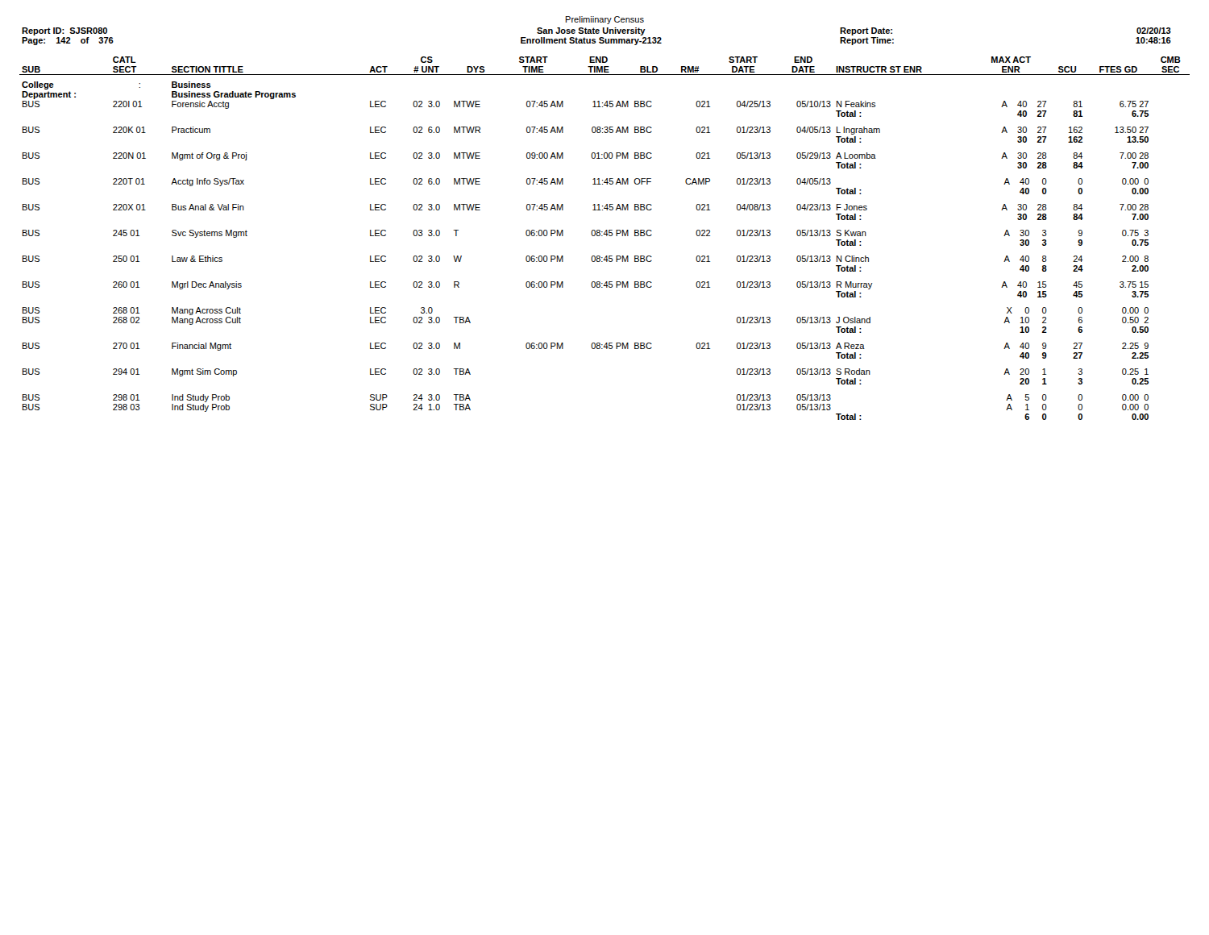Prelimiinary Census
| Report ID: SJSR080 | San Jose State University | Report Date: | 02/20/13 | |
| Page: 142 of 376 | Enrollment Status Summary-2132 | Report Time: | 10:48:16 | |
| SUB | CATL SECT | SECTION TITTLE | ACT | CS # UNT | DYS | START TIME | END TIME | BLD | RM# | START DATE | END DATE | INSTRUCTR ST ENR | MAX ACT ENR | SCU | FTES GD | CMB SEC |
| College | : | Business | |
| Department : | | Business Graduate Programs | |
| BUS | 220I 01 | Forensic Acctg | LEC | 02 3.0 | MTWE | 07:45 AM | 11:45 AM | BBC | 021 | 04/25/13 | 05/10/13 | N Feakins | A 40 27 | 81 | 6.75 27 | |
| | Total : | 40 27 | 81 | 6.75 | |
| BUS | 220K 01 | Practicum | LEC | 02 6.0 | MTWR | 07:45 AM | 08:35 AM | BBC | 021 | 01/23/13 | 04/05/13 | L Ingraham | A 30 27 | 162 | 13.50 27 | |
| | Total : | 30 27 | 162 | 13.50 | |
| BUS | 220N 01 | Mgmt of Org & Proj | LEC | 02 3.0 | MTWE | 09:00 AM | 01:00 PM | BBC | 021 | 05/13/13 | 05/29/13 | A Loomba | A 30 28 | 84 | 7.00 28 | |
| | Total : | 30 28 | 84 | 7.00 | |
| BUS | 220T 01 | Acctg Info Sys/Tax | LEC | 02 6.0 | MTWE | 07:45 AM | 11:45 AM | OFF | CAMP | 01/23/13 | 04/05/13 | | A 40 0 | 0 | 0.00 0 | |
| | Total : | 40 0 | 0 | 0.00 | |
| BUS | 220X 01 | Bus Anal & Val Fin | LEC | 02 3.0 | MTWE | 07:45 AM | 11:45 AM | BBC | 021 | 04/08/13 | 04/23/13 | F Jones | A 30 28 | 84 | 7.00 28 | |
| | Total : | 30 28 | 84 | 7.00 | |
| BUS | 245 01 | Svc Systems Mgmt | LEC | 03 3.0 | T | 06:00 PM | 08:45 PM | BBC | 022 | 01/23/13 | 05/13/13 | S Kwan | A 30 3 | 9 | 0.75 3 | |
| | Total : | 30 3 | 9 | 0.75 | |
| BUS | 250 01 | Law & Ethics | LEC | 02 3.0 | W | 06:00 PM | 08:45 PM | BBC | 021 | 01/23/13 | 05/13/13 | N Clinch | A 40 8 | 24 | 2.00 8 | |
| | Total : | 40 8 | 24 | 2.00 | |
| BUS | 260 01 | Mgrl Dec Analysis | LEC | 02 3.0 | R | 06:00 PM | 08:45 PM | BBC | 021 | 01/23/13 | 05/13/13 | R Murray | A 40 15 | 45 | 3.75 15 | |
| | Total : | 40 15 | 45 | 3.75 | |
| BUS | 268 01 | Mang Across Cult | LEC | 3.0 | | | | | | | | | X 0 0 | 0 | 0.00 0 | |
| BUS | 268 02 | Mang Across Cult | LEC | 02 3.0 | TBA | | | | | 01/23/13 | 05/13/13 | J Osland | A 10 2 | 6 | 0.50 2 | |
| | Total : | 10 2 | 6 | 0.50 | |
| BUS | 270 01 | Financial Mgmt | LEC | 02 3.0 | M | 06:00 PM | 08:45 PM | BBC | 021 | 01/23/13 | 05/13/13 | A Reza | A 40 9 | 27 | 2.25 9 | |
| | Total : | 40 9 | 27 | 2.25 | |
| BUS | 294 01 | Mgmt Sim Comp | LEC | 02 3.0 | TBA | | | | | 01/23/13 | 05/13/13 | S Rodan | A 20 1 | 3 | 0.25 1 | |
| | Total : | 20 1 | 3 | 0.25 | |
| BUS | 298 01 | Ind Study Prob | SUP | 24 3.0 | TBA | | | | | 01/23/13 | 05/13/13 | | A 5 0 | 0 | 0.00 0 | |
| BUS | 298 03 | Ind Study Prob | SUP | 24 1.0 | TBA | | | | | 01/23/13 | 05/13/13 | | A 1 0 | 0 | 0.00 0 | |
| | Total : | 6 0 | 0 | 0.00 | |